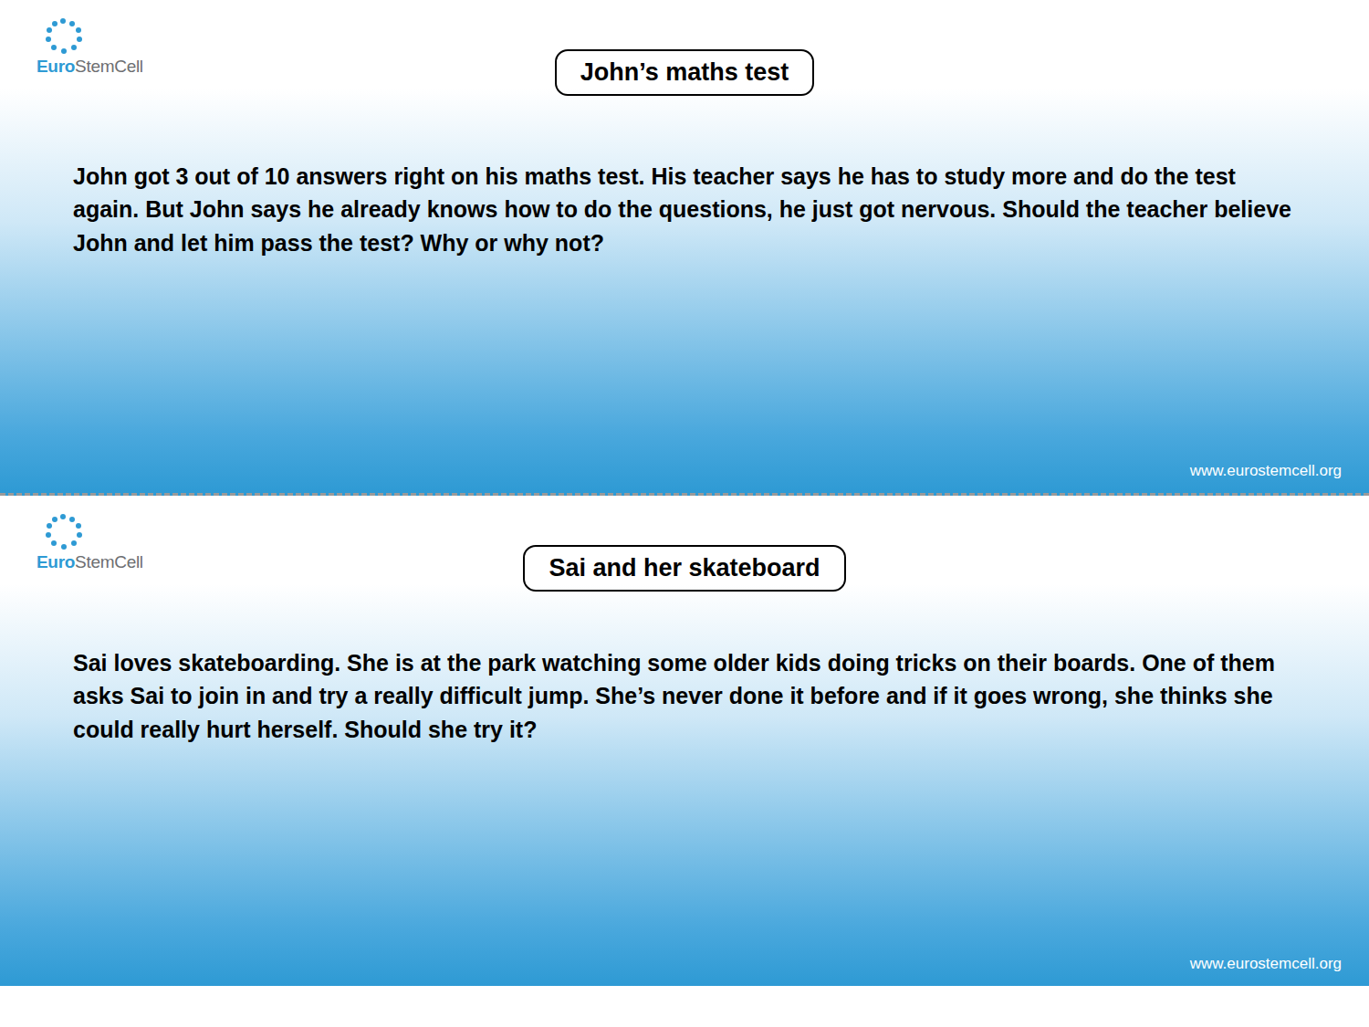Euro StemCell
John’s maths test
John got 3 out of 10 answers right on his maths test. His teacher says he has to study more and do the test again. But John says he already knows how to do the questions, he just got nervous. Should the teacher believe John and let him pass the test? Why or why not?
www.eurostemcell.org
Euro StemCell
Sai and her skateboard
Sai loves skateboarding. She is at the park watching some older kids doing tricks on their boards. One of them asks Sai to join in and try a really difficult jump. She’s never done it before and if it goes wrong, she thinks she could really hurt herself. Should she try it?
www.eurostemcell.org